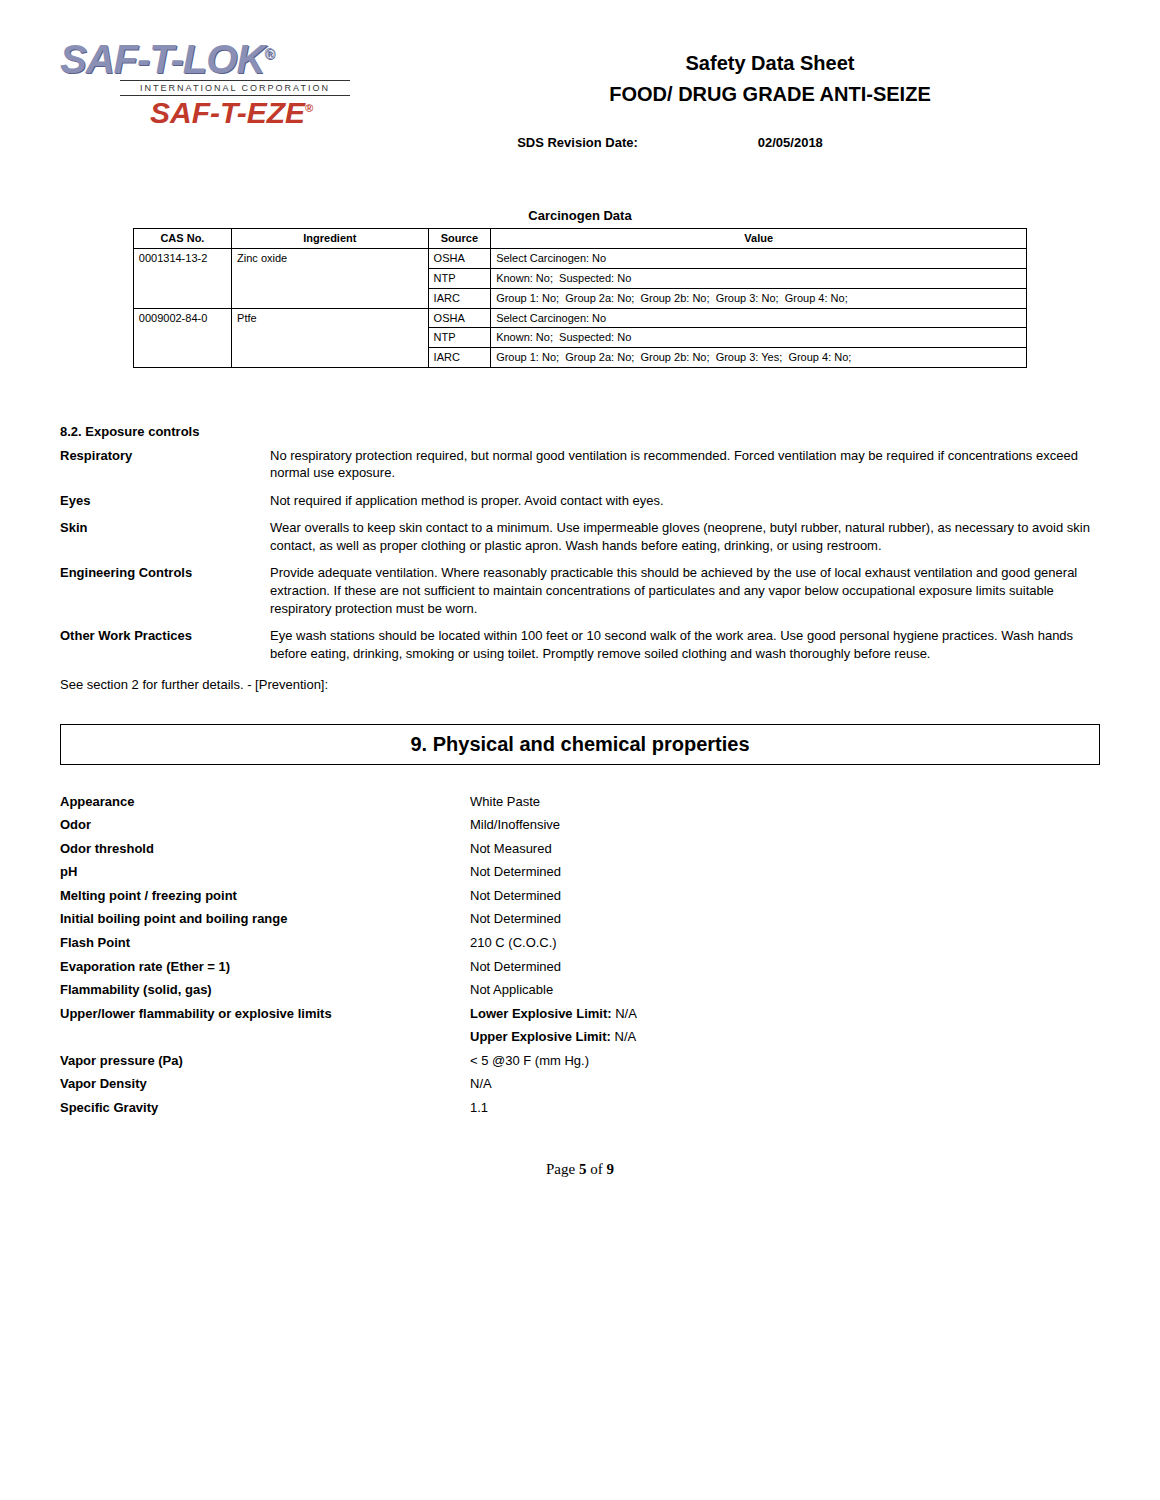SAF-T-LOK®
INTERNATIONAL CORPORATION
SAF-T-EZE®
Safety Data Sheet
FOOD/ DRUG GRADE ANTI-SEIZE
SDS Revision Date: 02/05/2018
Carcinogen Data
| CAS No. | Ingredient | Source | Value |
| --- | --- | --- | --- |
| 0001314-13-2 | Zinc oxide | OSHA | Select Carcinogen: No |
| NTP | Known: No; Suspected: No |
| IARC | Group 1: No; Group 2a: No; Group 2b: No; Group 3: No; Group 4: No; |
| 0009002-84-0 | Ptfe | OSHA | Select Carcinogen: No |
| NTP | Known: No; Suspected: No |
| IARC | Group 1: No; Group 2a: No; Group 2b: No; Group 3: Yes; Group 4: No; |
8.2. Exposure controls
| Respiratory | No respiratory protection required, but normal good ventilation is recommended. Forced ventilation may be required if concentrations exceed normal use exposure. |
| Eyes | Not required if application method is proper. Avoid contact with eyes. |
| Skin | Wear overalls to keep skin contact to a minimum. Use impermeable gloves (neoprene, butyl rubber, natural rubber), as necessary to avoid skin contact, as well as proper clothing or plastic apron. Wash hands before eating, drinking, or using restroom. |
| Engineering Controls | Provide adequate ventilation. Where reasonably practicable this should be achieved by the use of local exhaust ventilation and good general extraction. If these are not sufficient to maintain concentrations of particulates and any vapor below occupational exposure limits suitable respiratory protection must be worn. |
| Other Work Practices | Eye wash stations should be located within 100 feet or 10 second walk of the work area. Use good personal hygiene practices. Wash hands before eating, drinking, smoking or using toilet. Promptly remove soiled clothing and wash thoroughly before reuse. |
See section 2 for further details. - [Prevention]:
9. Physical and chemical properties
| Appearance | White Paste |
| Odor | Mild/Inoffensive |
| Odor threshold | Not Measured |
| pH | Not Determined |
| Melting point / freezing point | Not Determined |
| Initial boiling point and boiling range | Not Determined |
| Flash Point | 210 C (C.O.C.) |
| Evaporation rate (Ether = 1) | Not Determined |
| Flammability (solid, gas) | Not Applicable |
| Upper/lower flammability or explosive limits | Lower Explosive Limit: N/A |
| | Upper Explosive Limit: N/A |
| Vapor pressure (Pa) | < 5 @30 F (mm Hg.) |
| Vapor Density | N/A |
| Specific Gravity | 1.1 |
Page 5 of 9